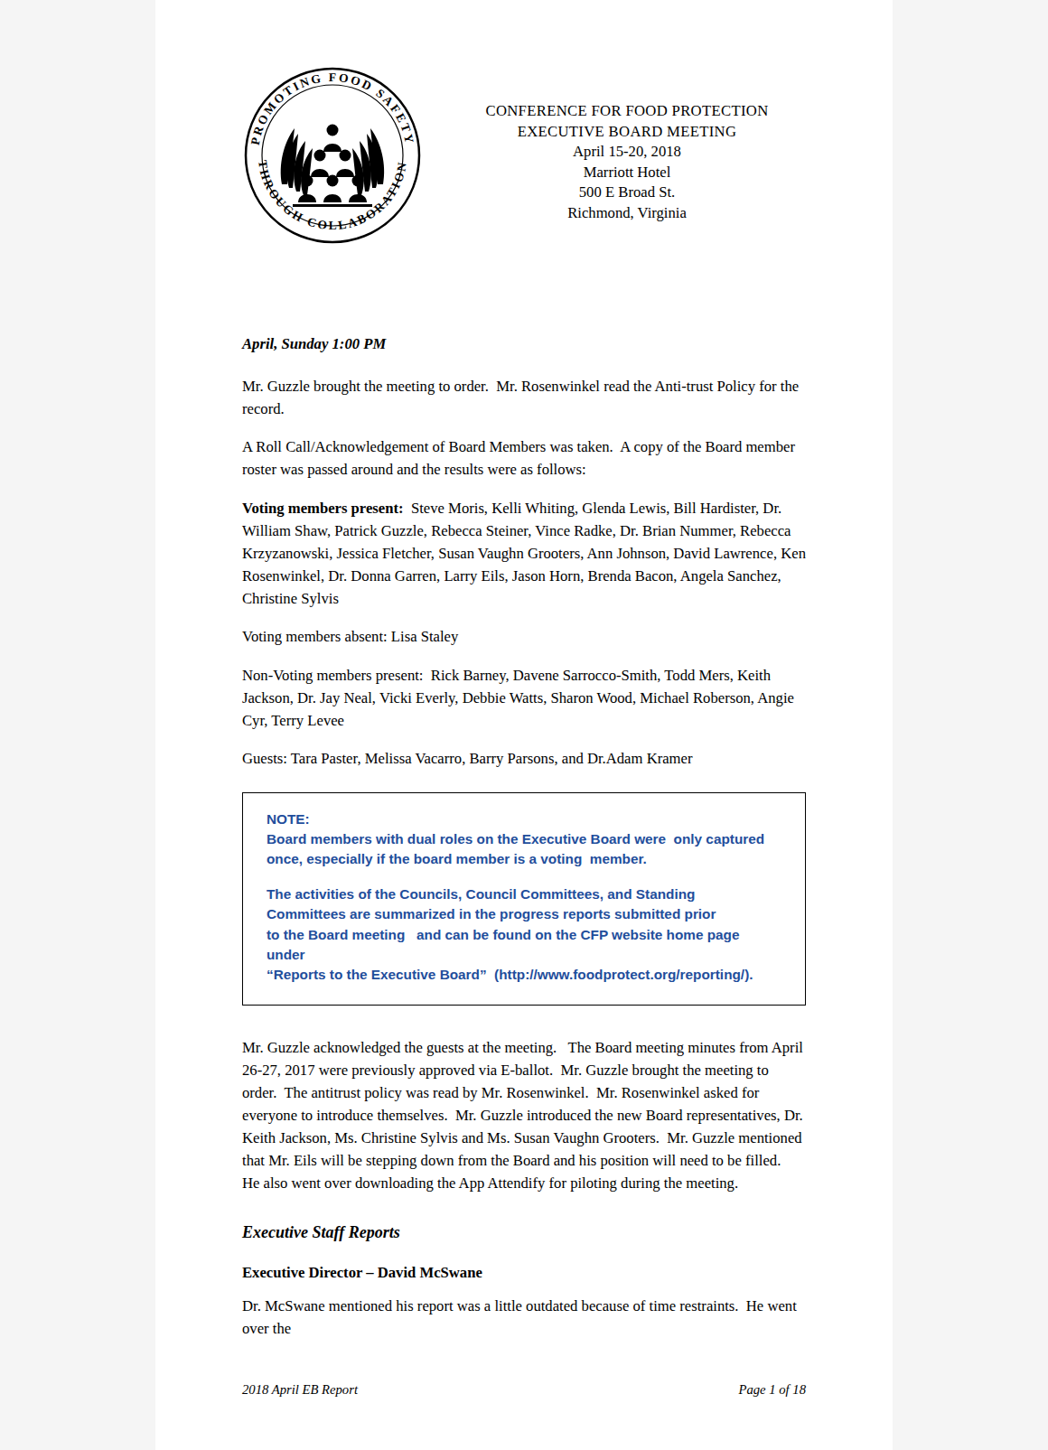PROMOTING FOOD SAFETY THROUGH COLLABORATION
CONFERENCE FOR FOOD PROTECTION
EXECUTIVE BOARD MEETING
April 15-20, 2018
Marriott Hotel
500 E Broad St.
Richmond, Virginia
April, Sunday 1:00 PM
Mr. Guzzle brought the meeting to order. Mr. Rosenwinkel read the Anti-trust Policy for the record.
A Roll Call/Acknowledgement of Board Members was taken. A copy of the Board member roster was passed around and the results were as follows:
Voting members present: Steve Moris, Kelli Whiting, Glenda Lewis, Bill Hardister, Dr. William Shaw, Patrick Guzzle, Rebecca Steiner, Vince Radke, Dr. Brian Nummer, Rebecca Krzyzanowski, Jessica Fletcher, Susan Vaughn Grooters, Ann Johnson, David Lawrence, Ken Rosenwinkel, Dr. Donna Garren, Larry Eils, Jason Horn, Brenda Bacon, Angela Sanchez, Christine Sylvis
Voting members absent: Lisa Staley
Non-Voting members present: Rick Barney, Davene Sarrocco-Smith, Todd Mers, Keith Jackson, Dr. Jay Neal, Vicki Everly, Debbie Watts, Sharon Wood, Michael Roberson, Angie Cyr, Terry Levee
Guests: Tara Paster, Melissa Vacarro, Barry Parsons, and Dr.Adam Kramer
NOTE:
Board members with dual roles on the Executive Board were only captured once, especially if the board member is a voting member.
The activities of the Councils, Council Committees, and Standing
Committees are summarized in the progress reports submitted prior
to the Board meeting and can be found on the CFP website home page under
“Reports to the Executive Board” (http://www.foodprotect.org/reporting/).
Mr. Guzzle acknowledged the guests at the meeting. The Board meeting minutes from April 26-27, 2017 were previously approved via E-ballot. Mr. Guzzle brought the meeting to order. The antitrust policy was read by Mr. Rosenwinkel. Mr. Rosenwinkel asked for everyone to introduce themselves. Mr. Guzzle introduced the new Board representatives, Dr. Keith Jackson, Ms. Christine Sylvis and Ms. Susan Vaughn Grooters. Mr. Guzzle mentioned that Mr. Eils will be stepping down from the Board and his position will need to be filled. He also went over downloading the App Attendify for piloting during the meeting.
Executive Staff Reports
Executive Director – David McSwane
Dr. McSwane mentioned his report was a little outdated because of time restraints. He went over the
2018 April EB Report Page 1 of 18